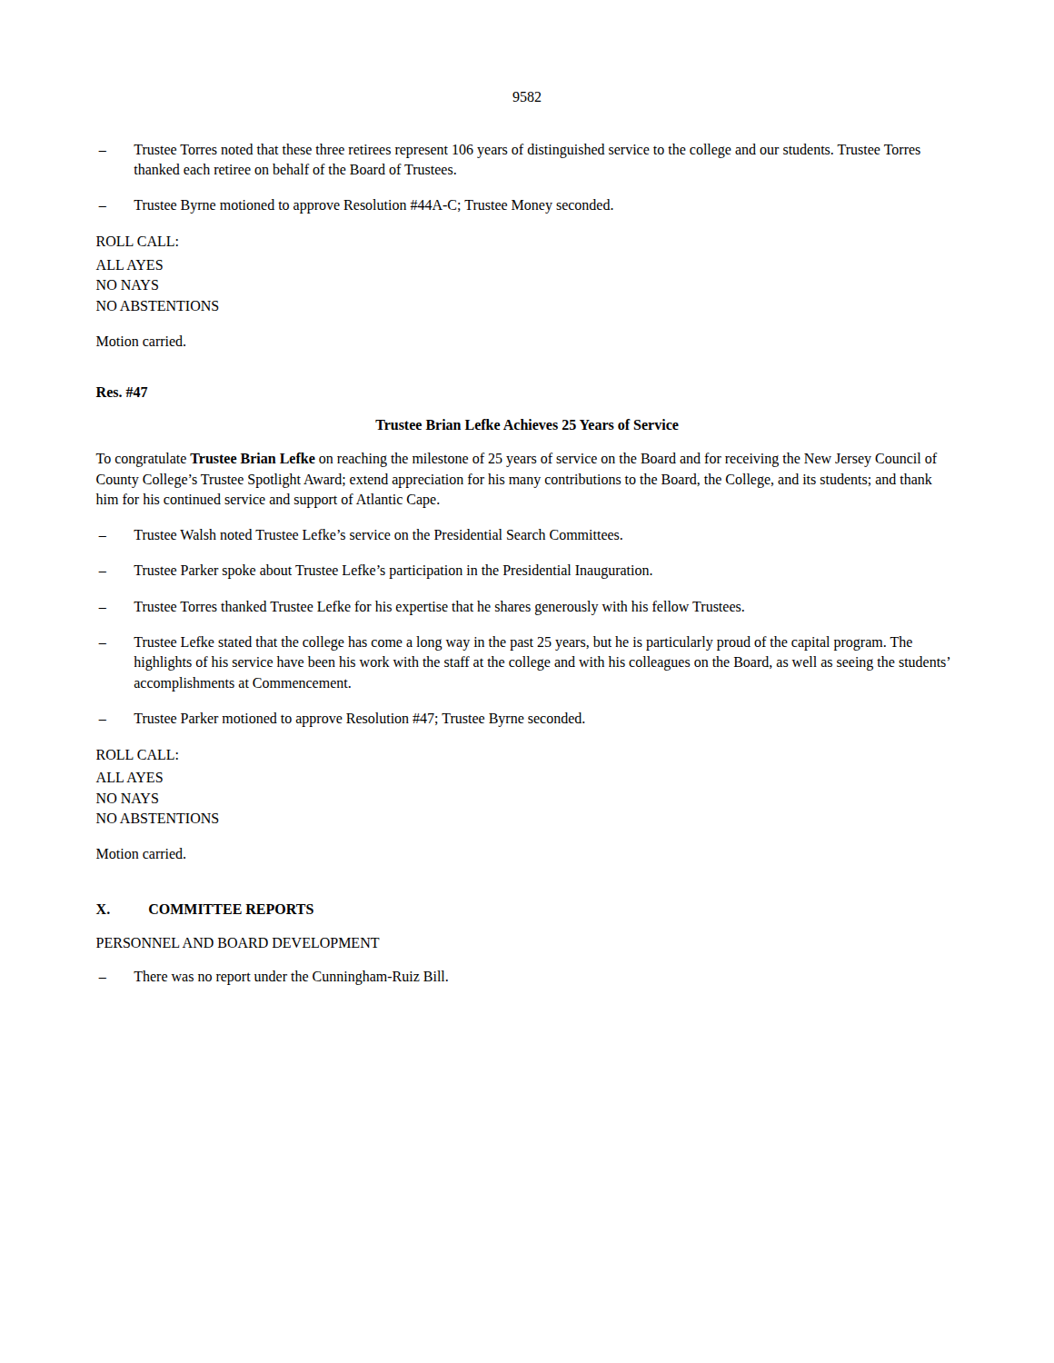9582
Trustee Torres noted that these three retirees represent 106 years of distinguished service to the college and our students. Trustee Torres thanked each retiree on behalf of the Board of Trustees.
Trustee Byrne motioned to approve Resolution #44A-C; Trustee Money seconded.
ROLL CALL:
ALL AYES
NO NAYS
NO ABSTENTIONS
Motion carried.
Res. #47
Trustee Brian Lefke Achieves 25 Years of Service
To congratulate Trustee Brian Lefke on reaching the milestone of 25 years of service on the Board and for receiving the New Jersey Council of County College’s Trustee Spotlight Award; extend appreciation for his many contributions to the Board, the College, and its students; and thank him for his continued service and support of Atlantic Cape.
Trustee Walsh noted Trustee Lefke’s service on the Presidential Search Committees.
Trustee Parker spoke about Trustee Lefke’s participation in the Presidential Inauguration.
Trustee Torres thanked Trustee Lefke for his expertise that he shares generously with his fellow Trustees.
Trustee Lefke stated that the college has come a long way in the past 25 years, but he is particularly proud of the capital program. The highlights of his service have been his work with the staff at the college and with his colleagues on the Board, as well as seeing the students’ accomplishments at Commencement.
Trustee Parker motioned to approve Resolution #47; Trustee Byrne seconded.
ROLL CALL:
ALL AYES
NO NAYS
NO ABSTENTIONS
Motion carried.
X. Committee Reports
Personnel and Board Development
There was no report under the Cunningham-Ruiz Bill.